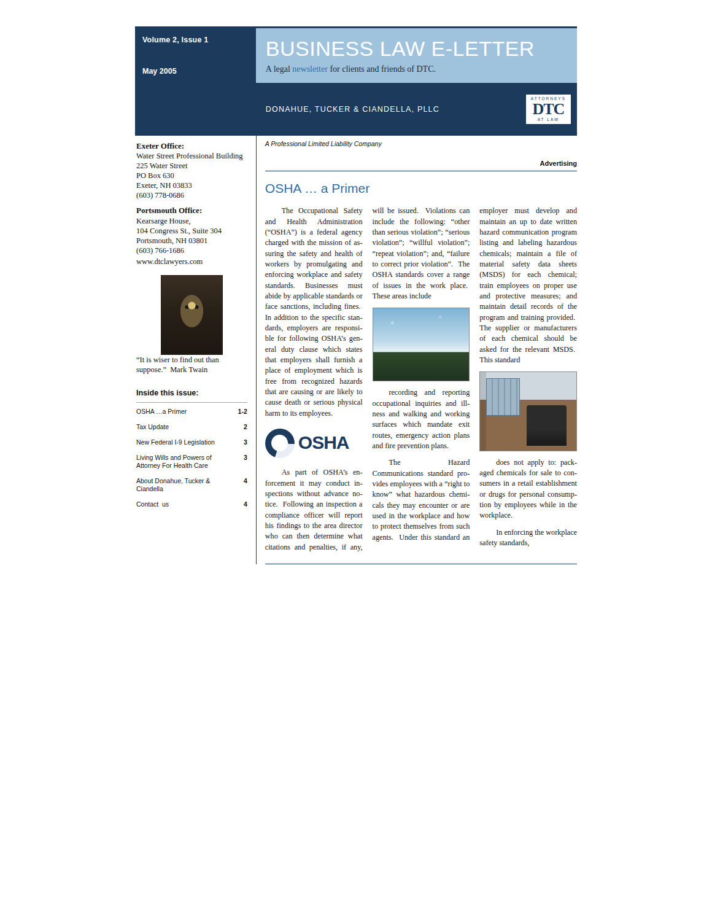Volume 2, Issue 1
May 2005
BUSINESS LAW E-LETTER
A legal newsletter for clients and friends of DTC.
DONAHUE, TUCKER & CIANDELLA, PLLC
ATTORNEYS DTC AT LAW
Exeter Office:
Water Street Professional Building
225 Water Street
PO Box 630
Exeter, NH 03833
(603) 778-0686
Portsmouth Office:
Kearsarge House,
104 Congress St., Suite 304
Portsmouth, NH 03801
(603) 766-1686
www.dtclawyers.com
“It is wiser to find out than suppose.” Mark Twain
Inside this issue:
OSHA …a Primer 1-2
Tax Update 2
New Federal I-9 Legislation 3
Living Wills and Powers of Attorney For Health Care 3
About Donahue, Tucker & Ciandella 4
Contact us 4
A Professional Limited Liability Company
Advertising
OSHA … a Primer
The Occupational Safety and Health Administration (“OSHA”) is a federal agency charged with the mission of assuring the safety and health of workers by promulgating and enforcing workplace and safety standards. Businesses must abide by applicable standards or face sanctions, including fines. In addition to the specific standards, employers are responsible for following OSHA’s general duty clause which states that employers shall furnish a place of employment which is free from recognized hazards that are causing or are likely to cause death or serious physical harm to its employees.
OSHA
As part of OSHA’s enforcement it may conduct inspections without advance notice. Following an inspection a compliance officer will report his findings to the area director who can then determine what citations and penalties, if any, will be issued. Violations can include the following: “other than serious violation”; “serious violation”; “willful violation”; “repeat violation”; and, “failure to correct prior violation”. The OSHA standards cover a range of issues in the work place. These areas include
recording and reporting occupational inquiries and illness and walking and working surfaces which mandate exit routes, emergency action plans and fire prevention plans.
The Hazard Communications standard provides employees with a “right to know” what hazardous chemicals they may encounter or are used in the workplace and how to protect themselves from such agents. Under this standard an employer must develop and maintain an up to date written hazard communication program listing and labeling hazardous chemicals; maintain a file of material safety data sheets (MSDS) for each chemical; train employees on proper use and protective measures; and maintain detail records of the program and training provided. The supplier or manufacturers of each chemical should be asked for the relevant MSDS. This standard
does not apply to: packaged chemicals for sale to consumers in a retail establishment or drugs for personal consumption by employees while in the workplace.
In enforcing the workplace safety standards,